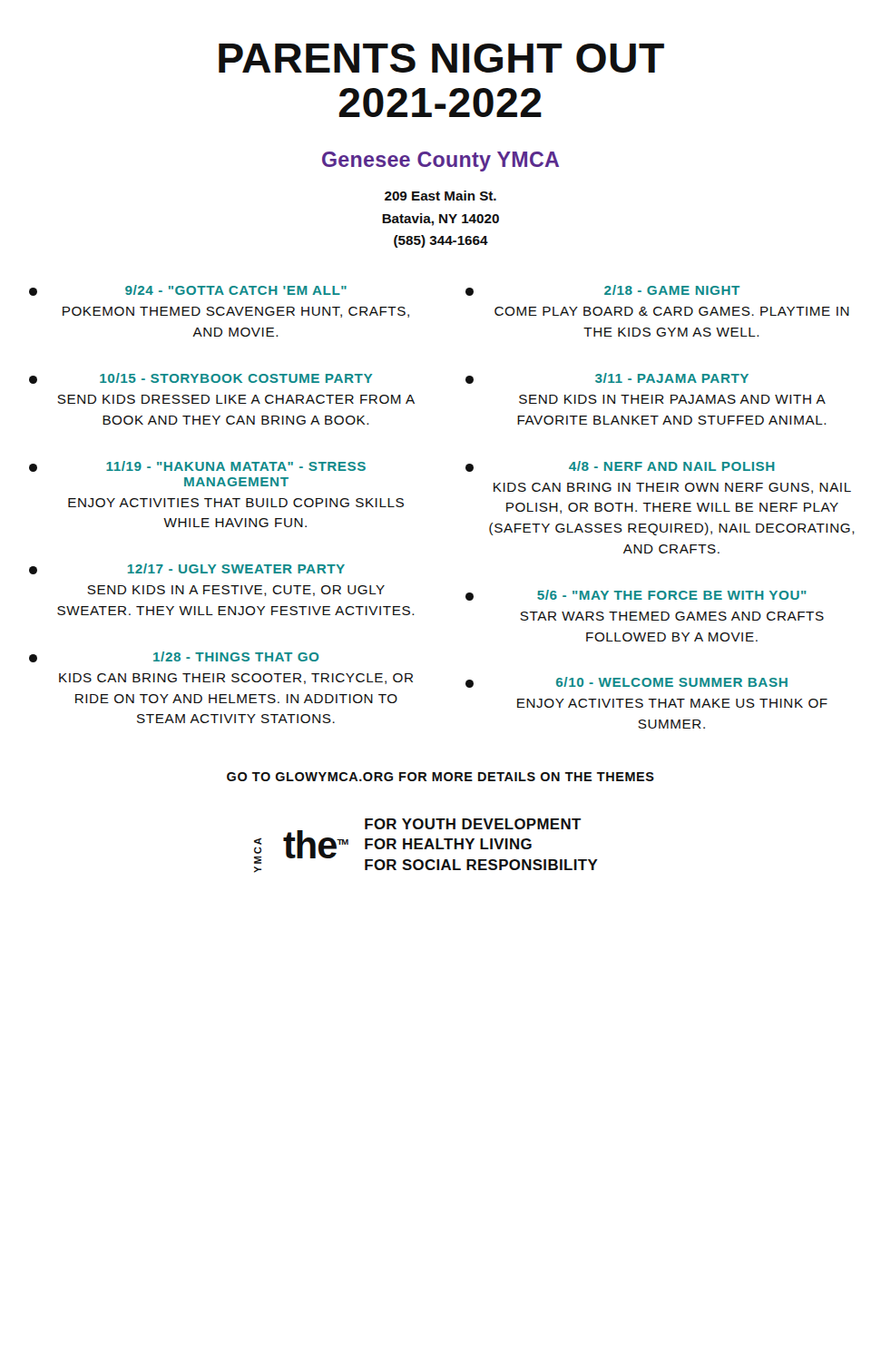PARENTS NIGHT OUT
2021-2022
Genesee County YMCA
209 East Main St.
Batavia, NY 14020
(585) 344-1664
9/24 - "Gotta Catch 'Em All" Pokemon themed scavenger hunt, crafts, and movie.
10/15 - Storybook Costume Party Send kids dressed like a character from a book and they can bring a book.
11/19 - "Hakuna Matata" - Stress Management Enjoy activities that build coping skills while having fun.
12/17 - Ugly Sweater Party Send kids in a festive, cute, or ugly sweater. They will enjoy festive activites.
1/28 - Things That Go Kids can bring their scooter, tricycle, or ride on toy and helmets. In addition to STEAM activity stations.
2/18 - Game Night Come play board & card games. Playtime in the kids gym as well.
3/11 - Pajama Party Send kids in their pajamas and with a favorite blanket and stuffed animal.
4/8 - Nerf and Nail Polish Kids can bring in their own nerf guns, nail polish, or both. There will be nerf play (safety glasses required), nail decorating, and crafts.
5/6 - "May The Force Be With You" Star Wars themed games and crafts followed by a movie.
6/10 - Welcome Summer Bash Enjoy activites that make us think of summer.
Go to glowymca.org for more details on the themes
theTMYMCA
For Youth Development
For Healthy Living
For Social Responsibility